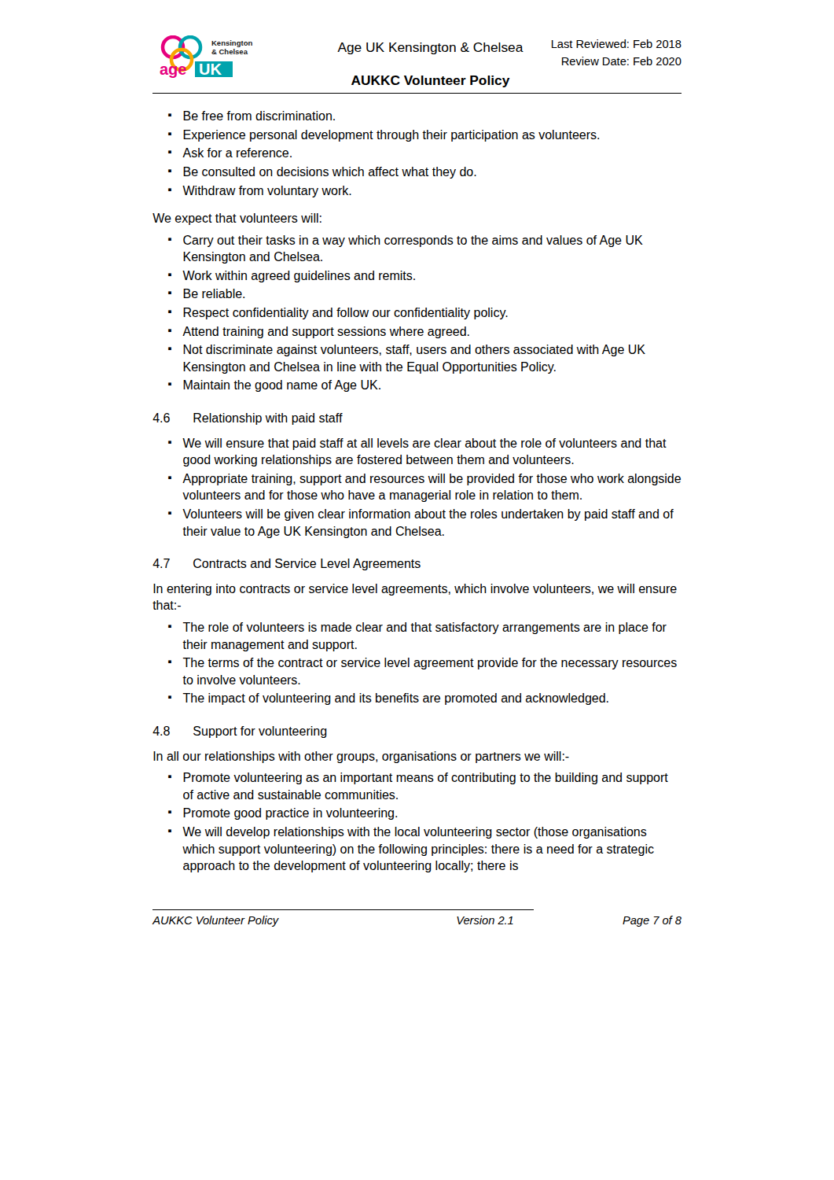Kensington & Chelsea age UK
Age UK Kensington & Chelsea
AUKKC Volunteer Policy
Last Reviewed: Feb 2018
Review Date: Feb 2020
Be free from discrimination.
Experience personal development through their participation as volunteers.
Ask for a reference.
Be consulted on decisions which affect what they do.
Withdraw from voluntary work.
We expect that volunteers will:
Carry out their tasks in a way which corresponds to the aims and values of Age UK Kensington and Chelsea.
Work within agreed guidelines and remits.
Be reliable.
Respect confidentiality and follow our confidentiality policy.
Attend training and support sessions where agreed.
Not discriminate against volunteers, staff, users and others associated with Age UK Kensington and Chelsea in line with the Equal Opportunities Policy.
Maintain the good name of Age UK.
4.6 Relationship with paid staff
We will ensure that paid staff at all levels are clear about the role of volunteers and that good working relationships are fostered between them and volunteers.
Appropriate training, support and resources will be provided for those who work alongside volunteers and for those who have a managerial role in relation to them.
Volunteers will be given clear information about the roles undertaken by paid staff and of their value to Age UK Kensington and Chelsea.
4.7 Contracts and Service Level Agreements
In entering into contracts or service level agreements, which involve volunteers, we will ensure that:-
The role of volunteers is made clear and that satisfactory arrangements are in place for their management and support.
The terms of the contract or service level agreement provide for the necessary resources to involve volunteers.
The impact of volunteering and its benefits are promoted and acknowledged.
4.8 Support for volunteering
In all our relationships with other groups, organisations or partners we will:-
Promote volunteering as an important means of contributing to the building and support of active and sustainable communities.
Promote good practice in volunteering.
We will develop relationships with the local volunteering sector (those organisations which support volunteering) on the following principles: there is a need for a strategic approach to the development of volunteering locally; there is
AUKKC Volunteer Policy
Version 2.1
Page 7 of 8